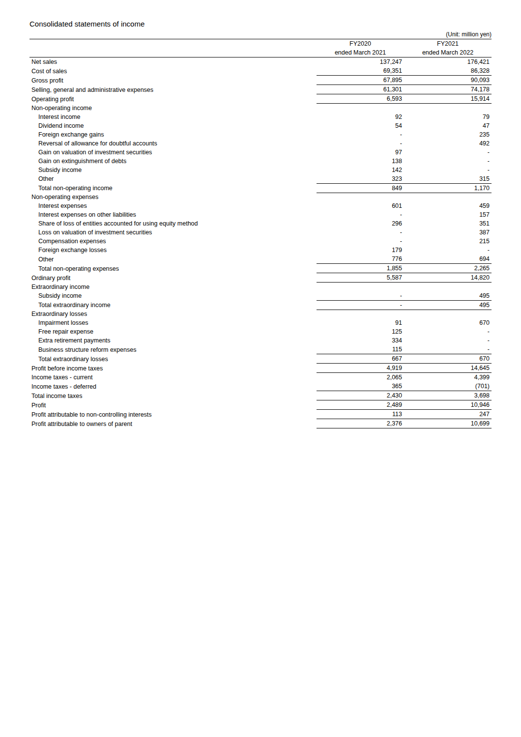Consolidated statements of income
(Unit: million yen)
| | FY2020 | FY2021 |
| --- | --- | --- |
| | ended March 2021 | ended March 2022 |
| Net sales | 137,247 | 176,421 |
| Cost of sales | 69,351 | 86,328 |
| Gross profit | 67,895 | 90,093 |
| Selling, general and administrative expenses | 61,301 | 74,178 |
| Operating profit | 6,593 | 15,914 |
| Non-operating income | | |
| Interest income | 92 | 79 |
| Dividend income | 54 | 47 |
| Foreign exchange gains | - | 235 |
| Reversal of allowance for doubtful accounts | - | 492 |
| Gain on valuation of investment securities | 97 | - |
| Gain on extinguishment of debts | 138 | - |
| Subsidy income | 142 | - |
| Other | 323 | 315 |
| Total non-operating income | 849 | 1,170 |
| Non-operating expenses | | |
| Interest expenses | 601 | 459 |
| Interest expenses on other liabilities | - | 157 |
| Share of loss of entities accounted for using equity method | 296 | 351 |
| Loss on valuation of investment securities | - | 387 |
| Compensation expenses | - | 215 |
| Foreign exchange losses | 179 | - |
| Other | 776 | 694 |
| Total non-operating expenses | 1,855 | 2,265 |
| Ordinary profit | 5,587 | 14,820 |
| Extraordinary income | | |
| Subsidy income | - | 495 |
| Total extraordinary income | - | 495 |
| Extraordinary losses | | |
| Impairment losses | 91 | 670 |
| Free repair expense | 125 | - |
| Extra retirement payments | 334 | - |
| Business structure reform expenses | 115 | - |
| Total extraordinary losses | 667 | 670 |
| Profit before income taxes | 4,919 | 14,645 |
| Income taxes - current | 2,065 | 4,399 |
| Income taxes - deferred | 365 | (701) |
| Total income taxes | 2,430 | 3,698 |
| Profit | 2,489 | 10,946 |
| Profit attributable to non-controlling interests | 113 | 247 |
| Profit attributable to owners of parent | 2,376 | 10,699 |